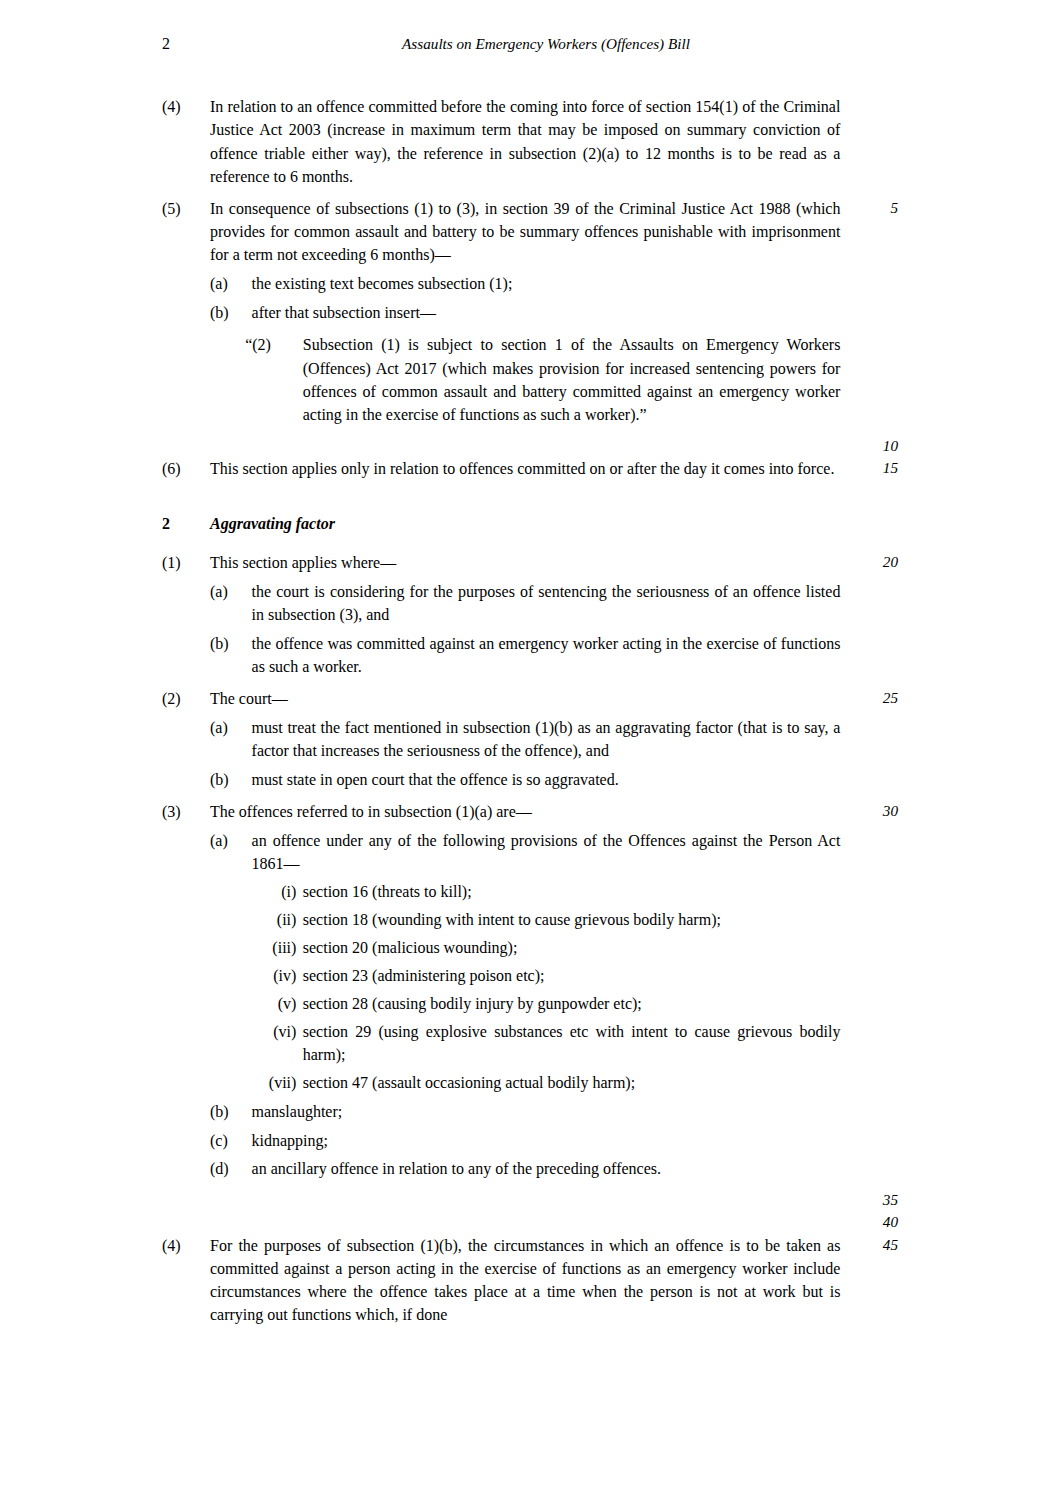2
Assaults on Emergency Workers (Offences) Bill
(4)
In relation to an offence committed before the coming into force of section 154(1) of the Criminal Justice Act 2003 (increase in maximum term that may be imposed on summary conviction of offence triable either way), the reference in subsection (2)(a) to 12 months is to be read as a reference to 6 months.
(5)
In consequence of subsections (1) to (3), in section 39 of the Criminal Justice Act 1988 (which provides for common assault and battery to be summary offences punishable with imprisonment for a term not exceeding 6 months)—
(a)
the existing text becomes subsection (1);
(b)
after that subsection insert—
“(2)
Subsection (1) is subject to section 1 of the Assaults on Emergency Workers (Offences) Act 2017 (which makes provision for increased sentencing powers for offences of common assault and battery committed against an emergency worker acting in the exercise of functions as such a worker).”
5
10
(6)
This section applies only in relation to offences committed on or after the day it comes into force.
15
2
Aggravating factor
(1)
This section applies where—
(a)
the court is considering for the purposes of sentencing the seriousness of an offence listed in subsection (3), and
(b)
the offence was committed against an emergency worker acting in the exercise of functions as such a worker.
20
(2)
The court—
(a)
must treat the fact mentioned in subsection (1)(b) as an aggravating factor (that is to say, a factor that increases the seriousness of the offence), and
(b)
must state in open court that the offence is so aggravated.
25
(3)
The offences referred to in subsection (1)(a) are—
(a)
an offence under any of the following provisions of the Offences against the Person Act 1861—
(i)
section 16 (threats to kill);
(ii)
section 18 (wounding with intent to cause grievous bodily harm);
(iii)
section 20 (malicious wounding);
(iv)
section 23 (administering poison etc);
(v)
section 28 (causing bodily injury by gunpowder etc);
(vi)
section 29 (using explosive substances etc with intent to cause grievous bodily harm);
(vii)
section 47 (assault occasioning actual bodily harm);
(b)
manslaughter;
(c)
kidnapping;
(d)
an ancillary offence in relation to any of the preceding offences.
30
35
40
(4)
For the purposes of subsection (1)(b), the circumstances in which an offence is to be taken as committed against a person acting in the exercise of functions as an emergency worker include circumstances where the offence takes place at a time when the person is not at work but is carrying out functions which, if done
45